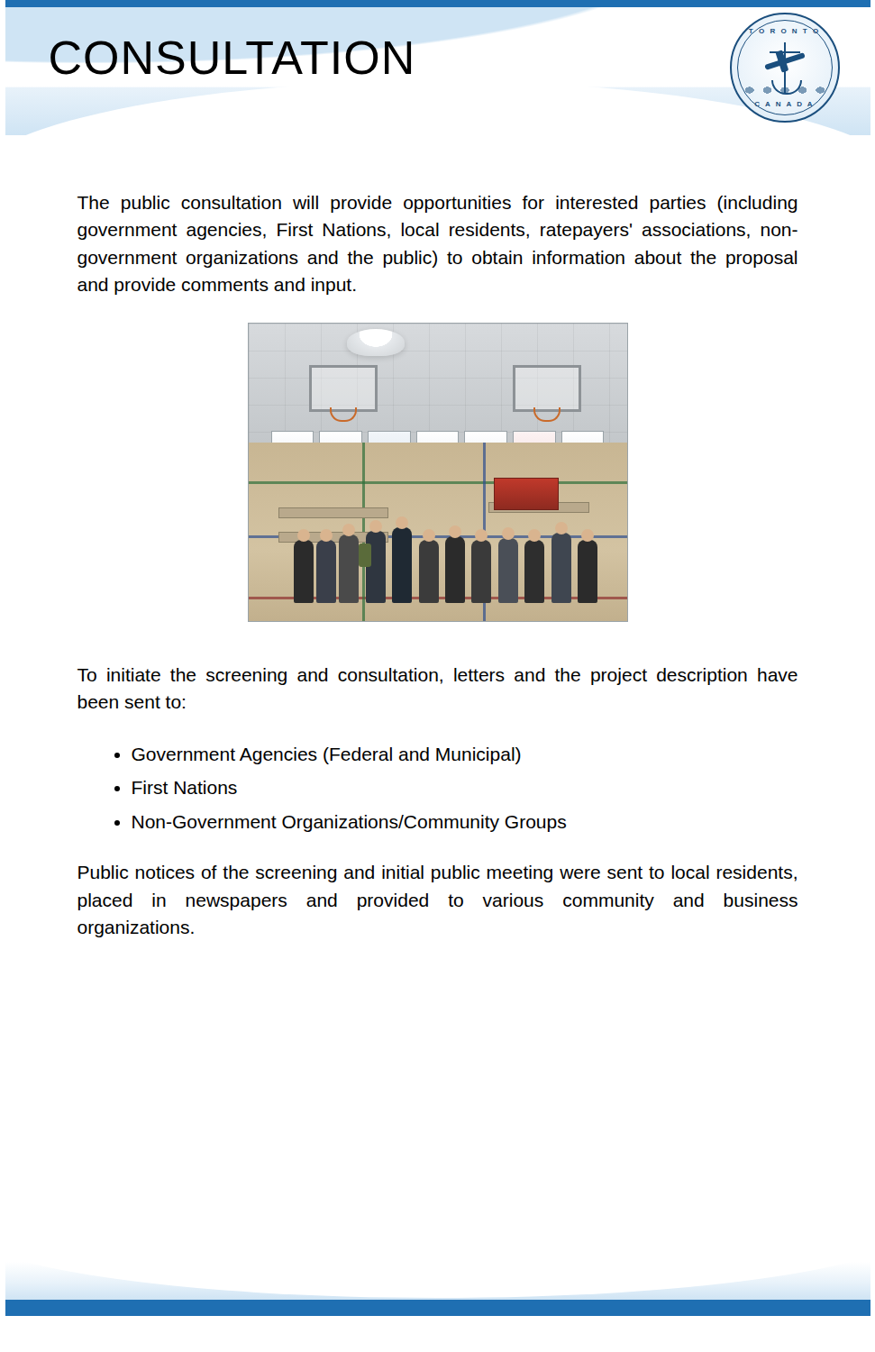CONSULTATION
T O R O N T O
C A N A D A
The public consultation will provide opportunities for interested parties (including government agencies, First Nations, local residents, ratepayers' associations, non-government organizations and the public) to obtain information about the proposal and provide comments and input.
To initiate the screening and consultation, letters and the project description have been sent to:
Government Agencies (Federal and Municipal)
First Nations
Non-Government Organizations/Community Groups
Public notices of the screening and initial public meeting were sent to local residents, placed in newspapers and provided to various community and business organizations.